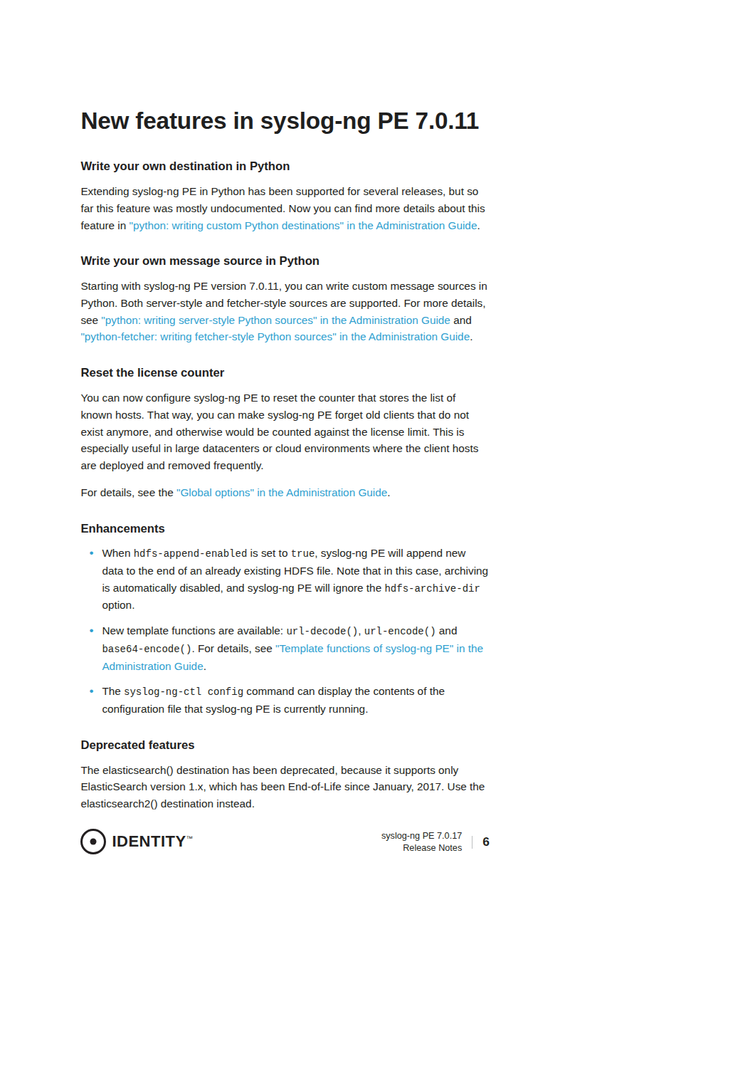New features in syslog-ng PE 7.0.11
Write your own destination in Python
Extending syslog-ng PE in Python has been supported for several releases, but so far this feature was mostly undocumented. Now you can find more details about this feature in "python: writing custom Python destinations" in the Administration Guide.
Write your own message source in Python
Starting with syslog-ng PE version 7.0.11, you can write custom message sources in Python. Both server-style and fetcher-style sources are supported. For more details, see "python: writing server-style Python sources" in the Administration Guide and "python-fetcher: writing fetcher-style Python sources" in the Administration Guide.
Reset the license counter
You can now configure syslog-ng PE to reset the counter that stores the list of known hosts. That way, you can make syslog-ng PE forget old clients that do not exist anymore, and otherwise would be counted against the license limit. This is especially useful in large datacenters or cloud environments where the client hosts are deployed and removed frequently.
For details, see the "Global options" in the Administration Guide.
Enhancements
When hdfs-append-enabled is set to true, syslog-ng PE will append new data to the end of an already existing HDFS file. Note that in this case, archiving is automatically disabled, and syslog-ng PE will ignore the hdfs-archive-dir option.
New template functions are available: url-decode(), url-encode() and base64-encode(). For details, see "Template functions of syslog-ng PE" in the Administration Guide.
The syslog-ng-ctl config command can display the contents of the configuration file that syslog-ng PE is currently running.
Deprecated features
The elasticsearch() destination has been deprecated, because it supports only ElasticSearch version 1.x, which has been End-of-Life since January, 2017. Use the elasticsearch2() destination instead.
IDENTITY™
syslog-ng PE 7.0.17
Release Notes
6